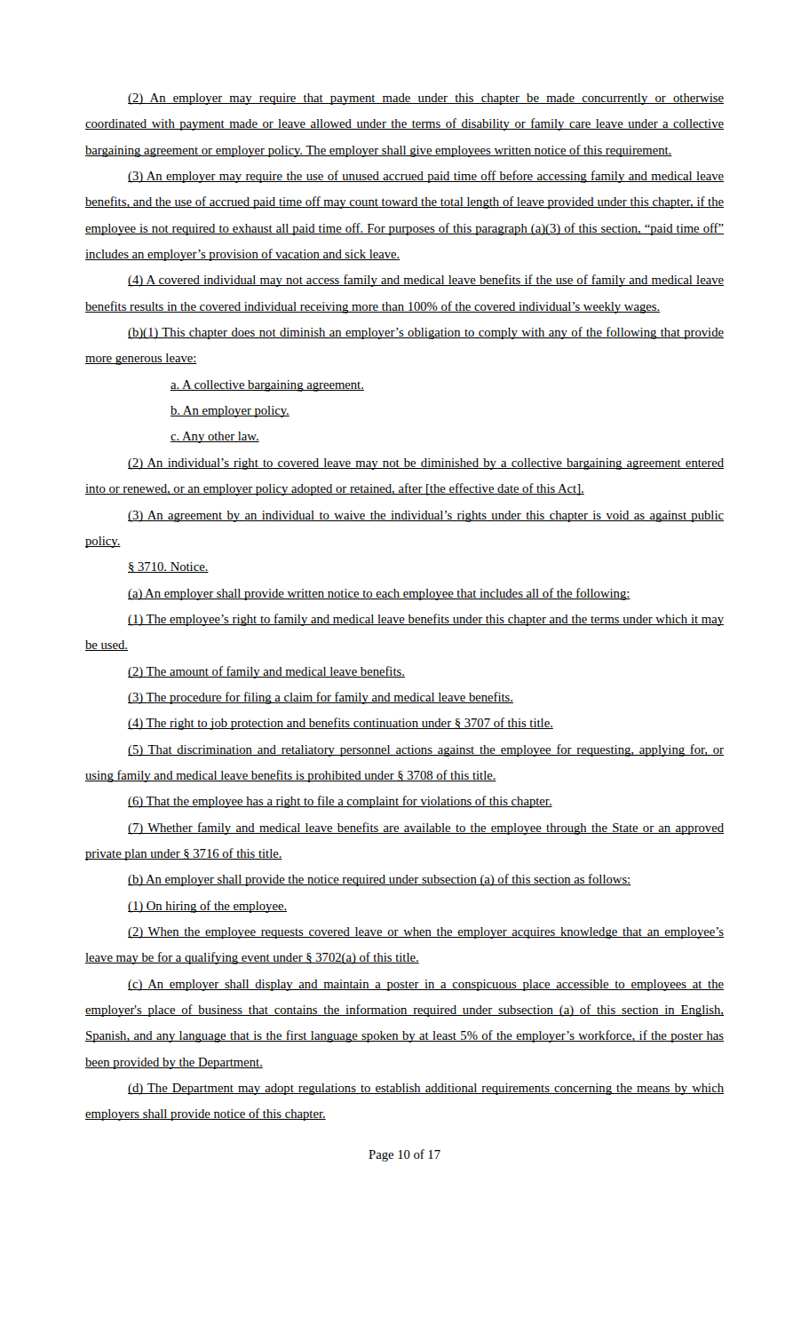(2) An employer may require that payment made under this chapter be made concurrently or otherwise coordinated with payment made or leave allowed under the terms of disability or family care leave under a collective bargaining agreement or employer policy. The employer shall give employees written notice of this requirement.
(3) An employer may require the use of unused accrued paid time off before accessing family and medical leave benefits, and the use of accrued paid time off may count toward the total length of leave provided under this chapter, if the employee is not required to exhaust all paid time off. For purposes of this paragraph (a)(3) of this section, “paid time off” includes an employer’s provision of vacation and sick leave.
(4) A covered individual may not access family and medical leave benefits if the use of family and medical leave benefits results in the covered individual receiving more than 100% of the covered individual’s weekly wages.
(b)(1) This chapter does not diminish an employer’s obligation to comply with any of the following that provide more generous leave:
a. A collective bargaining agreement.
b. An employer policy.
c. Any other law.
(2) An individual’s right to covered leave may not be diminished by a collective bargaining agreement entered into or renewed, or an employer policy adopted or retained, after [the effective date of this Act].
(3) An agreement by an individual to waive the individual’s rights under this chapter is void as against public policy.
§ 3710. Notice.
(a) An employer shall provide written notice to each employee that includes all of the following:
(1) The employee’s right to family and medical leave benefits under this chapter and the terms under which it may be used.
(2) The amount of family and medical leave benefits.
(3) The procedure for filing a claim for family and medical leave benefits.
(4) The right to job protection and benefits continuation under § 3707 of this title.
(5) That discrimination and retaliatory personnel actions against the employee for requesting, applying for, or using family and medical leave benefits is prohibited under § 3708 of this title.
(6) That the employee has a right to file a complaint for violations of this chapter.
(7) Whether family and medical leave benefits are available to the employee through the State or an approved private plan under § 3716 of this title.
(b) An employer shall provide the notice required under subsection (a) of this section as follows:
(1) On hiring of the employee.
(2) When the employee requests covered leave or when the employer acquires knowledge that an employee’s leave may be for a qualifying event under § 3702(a) of this title.
(c) An employer shall display and maintain a poster in a conspicuous place accessible to employees at the employer's place of business that contains the information required under subsection (a) of this section in English, Spanish, and any language that is the first language spoken by at least 5% of the employer’s workforce, if the poster has been provided by the Department.
(d) The Department may adopt regulations to establish additional requirements concerning the means by which employers shall provide notice of this chapter.
Page 10 of 17